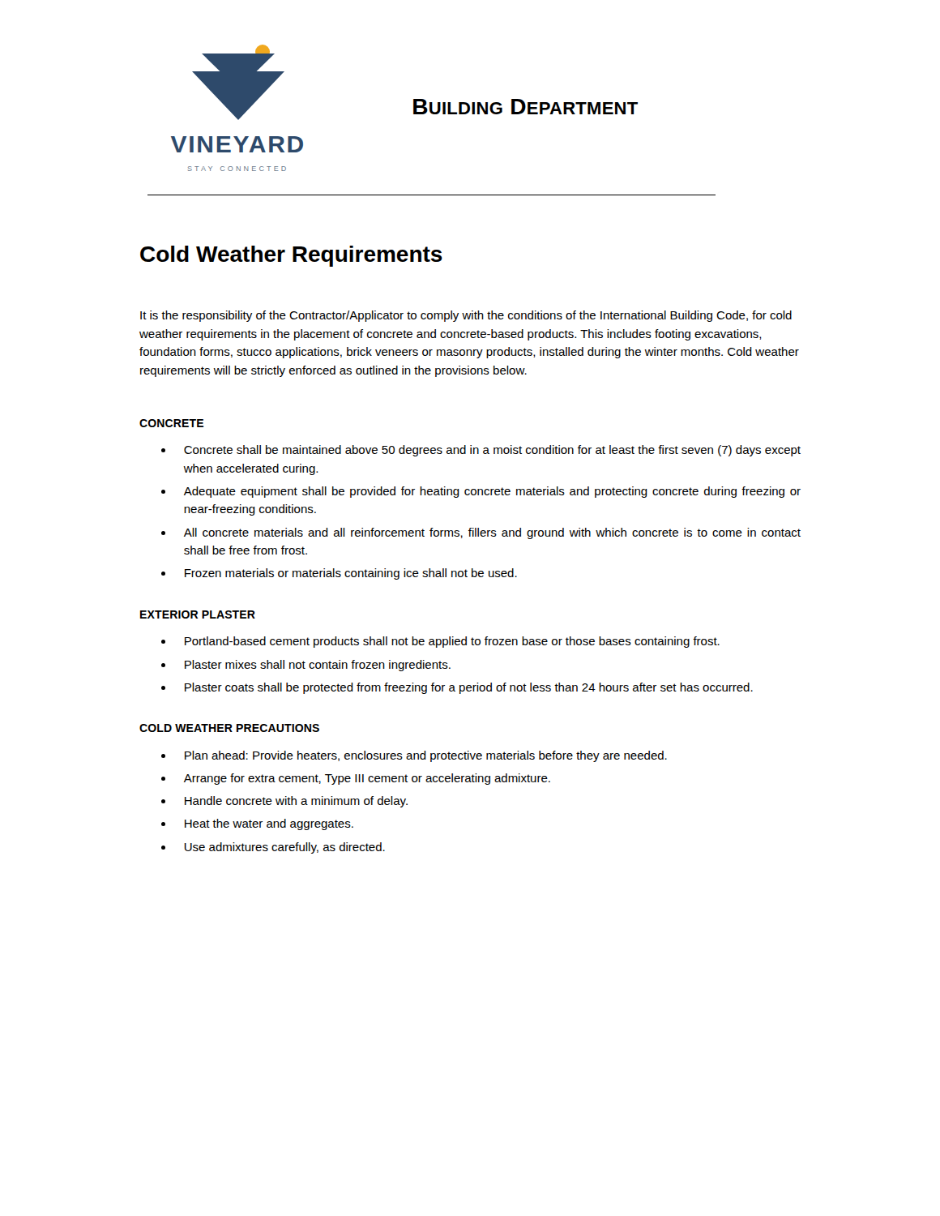VINEYARD
STAY CONNECTED
BUILDING DEPARTMENT
Cold Weather Requirements
It is the responsibility of the Contractor/Applicator to comply with the conditions of the International Building Code, for cold weather requirements in the placement of concrete and concrete-based products. This includes footing excavations, foundation forms, stucco applications, brick veneers or masonry products, installed during the winter months. Cold weather requirements will be strictly enforced as outlined in the provisions below.
CONCRETE
Concrete shall be maintained above 50 degrees and in a moist condition for at least the first seven (7) days except when accelerated curing.
Adequate equipment shall be provided for heating concrete materials and protecting concrete during freezing or near-freezing conditions.
All concrete materials and all reinforcement forms, fillers and ground with which concrete is to come in contact shall be free from frost.
Frozen materials or materials containing ice shall not be used.
EXTERIOR PLASTER
Portland-based cement products shall not be applied to frozen base or those bases containing frost.
Plaster mixes shall not contain frozen ingredients.
Plaster coats shall be protected from freezing for a period of not less than 24 hours after set has occurred.
COLD WEATHER PRECAUTIONS
Plan ahead: Provide heaters, enclosures and protective materials before they are needed.
Arrange for extra cement, Type III cement or accelerating admixture.
Handle concrete with a minimum of delay.
Heat the water and aggregates.
Use admixtures carefully, as directed.